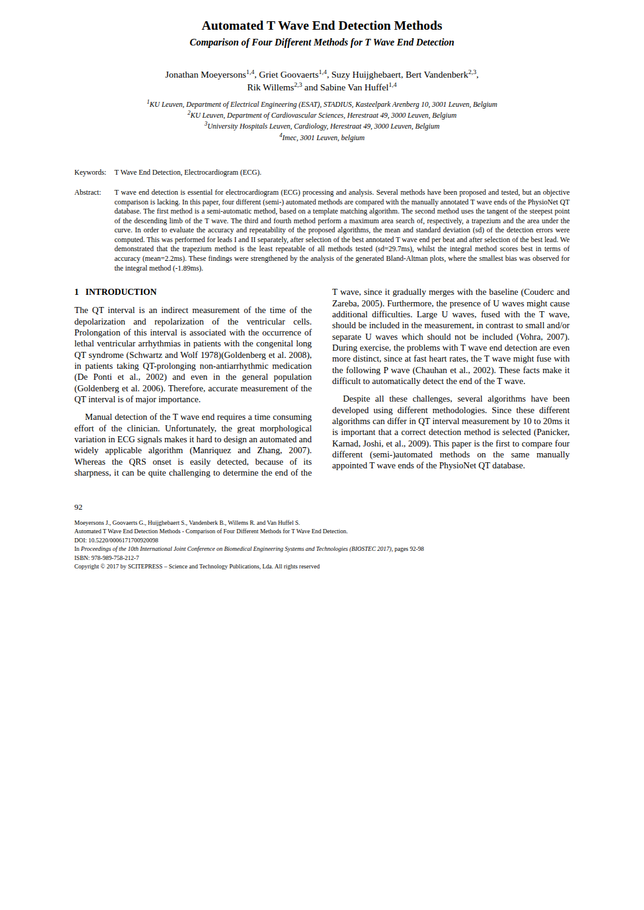Automated T Wave End Detection Methods
Comparison of Four Different Methods for T Wave End Detection
Jonathan Moeyersons1,4, Griet Goovaerts1,4, Suzy Huijghebaert, Bert Vandenberk2,3,
Rik Willems2,3 and Sabine Van Huffel1,4
1KU Leuven, Department of Electrical Engineering (ESAT), STADIUS, Kasteelpark Arenberg 10, 3001 Leuven, Belgium
2KU Leuven, Department of Cardiovascular Sciences, Herestraat 49, 3000 Leuven, Belgium
3University Hospitals Leuven, Cardiology, Herestraat 49, 3000 Leuven, Belgium
4Imec, 3001 Leuven, belgium
Keywords:
T Wave End Detection, Electrocardiogram (ECG).
Abstract:
T wave end detection is essential for electrocardiogram (ECG) processing and analysis. Several methods have been proposed and tested, but an objective comparison is lacking. In this paper, four different (semi-) automated methods are compared with the manually annotated T wave ends of the PhysioNet QT database. The first method is a semi-automatic method, based on a template matching algorithm. The second method uses the tangent of the steepest point of the descending limb of the T wave. The third and fourth method perform a maximum area search of, respectively, a trapezium and the area under the curve. In order to evaluate the accuracy and repeatability of the proposed algorithms, the mean and standard deviation (sd) of the detection errors were computed. This was performed for leads I and II separately, after selection of the best annotated T wave end per beat and after selection of the best lead. We demonstrated that the trapezium method is the least repeatable of all methods tested (sd=29.7ms), whilst the integral method scores best in terms of accuracy (mean=2.2ms). These findings were strengthened by the analysis of the generated Bland-Altman plots, where the smallest bias was observed for the integral method (-1.89ms).
1 INTRODUCTION
The QT interval is an indirect measurement of the time of the depolarization and repolarization of the ventricular cells. Prolongation of this interval is associated with the occurrence of lethal ventricular arrhythmias in patients with the congenital long QT syndrome (Schwartz and Wolf 1978)(Goldenberg et al. 2008), in patients taking QT-prolonging non-antiarrhythmic medication (De Ponti et al., 2002) and even in the general population (Goldenberg et al. 2006). Therefore, accurate measurement of the QT interval is of major importance.
Manual detection of the T wave end requires a time consuming effort of the clinician. Unfortunately, the great morphological variation in ECG signals makes it hard to design an automated and widely applicable algorithm (Manriquez and Zhang, 2007). Whereas the QRS onset is easily detected, because of its sharpness, it can be quite challenging to determine the end of the T wave, since it gradually merges with the baseline (Couderc and Zareba, 2005). Furthermore, the presence of U waves might cause additional difficulties. Large U waves, fused with the T wave, should be included in the measurement, in contrast to small and/or separate U waves which should not be included (Vohra, 2007). During exercise, the problems with T wave end detection are even more distinct, since at fast heart rates, the T wave might fuse with the following P wave (Chauhan et al., 2002). These facts make it difficult to automatically detect the end of the T wave.
Despite all these challenges, several algorithms have been developed using different methodologies. Since these different algorithms can differ in QT interval measurement by 10 to 20ms it is important that a correct detection method is selected (Panicker, Karnad, Joshi, et al., 2009). This paper is the first to compare four different (semi-)automated methods on the same manually appointed T wave ends of the PhysioNet QT database.
92
Moeyersons J., Goovaerts G., Huijghebaert S., Vandenberk B., Willems R. and Van Huffel S.
Automated T Wave End Detection Methods - Comparison of Four Different Methods for T Wave End Detection.
DOI: 10.5220/0006171700920098
In Proceedings of the 10th International Joint Conference on Biomedical Engineering Systems and Technologies (BIOSTEC 2017), pages 92-98
ISBN: 978-989-758-212-7
Copyright © 2017 by SCITEPRESS – Science and Technology Publications, Lda. All rights reserved